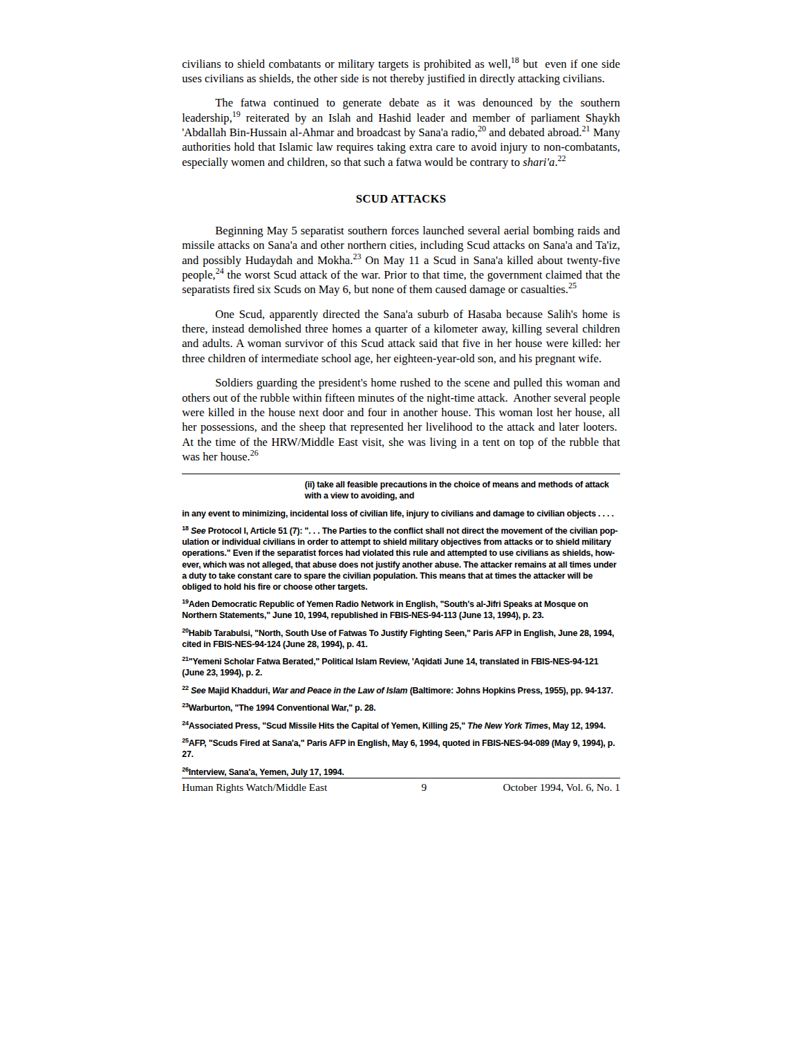civilians to shield combatants or military targets is prohibited as well,18 but even if one side uses civilians as shields, the other side is not thereby justified in directly attacking civilians.
The fatwa continued to generate debate as it was denounced by the southern leadership,19 reiterated by an Islah and Hashid leader and member of parliament Shaykh 'Abdallah Bin-Hussain al-Ahmar and broadcast by Sana'a radio,20 and debated abroad.21 Many authorities hold that Islamic law requires taking extra care to avoid injury to non-combatants, especially women and children, so that such a fatwa would be contrary to shari'a.22
SCUD ATTACKS
Beginning May 5 separatist southern forces launched several aerial bombing raids and missile attacks on Sana'a and other northern cities, including Scud attacks on Sana'a and Ta'iz, and possibly Hudaydah and Mokha.23 On May 11 a Scud in Sana'a killed about twenty-five people,24 the worst Scud attack of the war. Prior to that time, the government claimed that the separatists fired six Scuds on May 6, but none of them caused damage or casualties.25
One Scud, apparently directed the Sana'a suburb of Hasaba because Salih's home is there, instead demolished three homes a quarter of a kilometer away, killing several children and adults. A woman survivor of this Scud attack said that five in her house were killed: her three children of intermediate school age, her eighteen-year-old son, and his pregnant wife.
Soldiers guarding the president's home rushed to the scene and pulled this woman and others out of the rubble within fifteen minutes of the night-time attack. Another several people were killed in the house next door and four in another house. This woman lost her house, all her possessions, and the sheep that represented her livelihood to the attack and later looters. At the time of the HRW/Middle East visit, she was living in a tent on top of the rubble that was her house.26
(ii) take all feasible precautions in the choice of means and methods of attack with a view to avoiding, and
in any event to minimizing, incidental loss of civilian life, injury to civilians and damage to civilian objects . . . .
18 See Protocol I, Article 51 (7): ". . . The Parties to the conflict shall not direct the movement of the civilian population or individual civilians in order to attempt to shield military objectives from attacks or to shield military operations." Even if the separatist forces had violated this rule and attempted to use civilians as shields, however, which was not alleged, that abuse does not justify another abuse. The attacker remains at all times under a duty to take constant care to spare the civilian population. This means that at times the attacker will be obliged to hold his fire or choose other targets.
19Aden Democratic Republic of Yemen Radio Network in English, "South's al-Jifri Speaks at Mosque on Northern Statements," June 10, 1994, republished in FBIS-NES-94-113 (June 13, 1994), p. 23.
20Habib Tarabulsi, "North, South Use of Fatwas To Justify Fighting Seen," Paris AFP in English, June 28, 1994, cited in FBIS-NES-94-124 (June 28, 1994), p. 41.
21"Yemeni Scholar Fatwa Berated," Political Islam Review, 'Aqidati June 14, translated in FBIS-NES-94-121 (June 23, 1994), p. 2.
22 See Majid Khadduri, War and Peace in the Law of Islam (Baltimore: Johns Hopkins Press, 1955), pp. 94-137.
23Warburton, "The 1994 Conventional War," p. 28.
24Associated Press, "Scud Missile Hits the Capital of Yemen, Killing 25," The New York Times, May 12, 1994.
25AFP, "Scuds Fired at Sana'a," Paris AFP in English, May 6, 1994, quoted in FBIS-NES-94-089 (May 9, 1994), p. 27.
26Interview, Sana'a, Yemen, July 17, 1994.
| Human Rights Watch/Middle East | 9 | October 1994, Vol. 6, No. 1 |